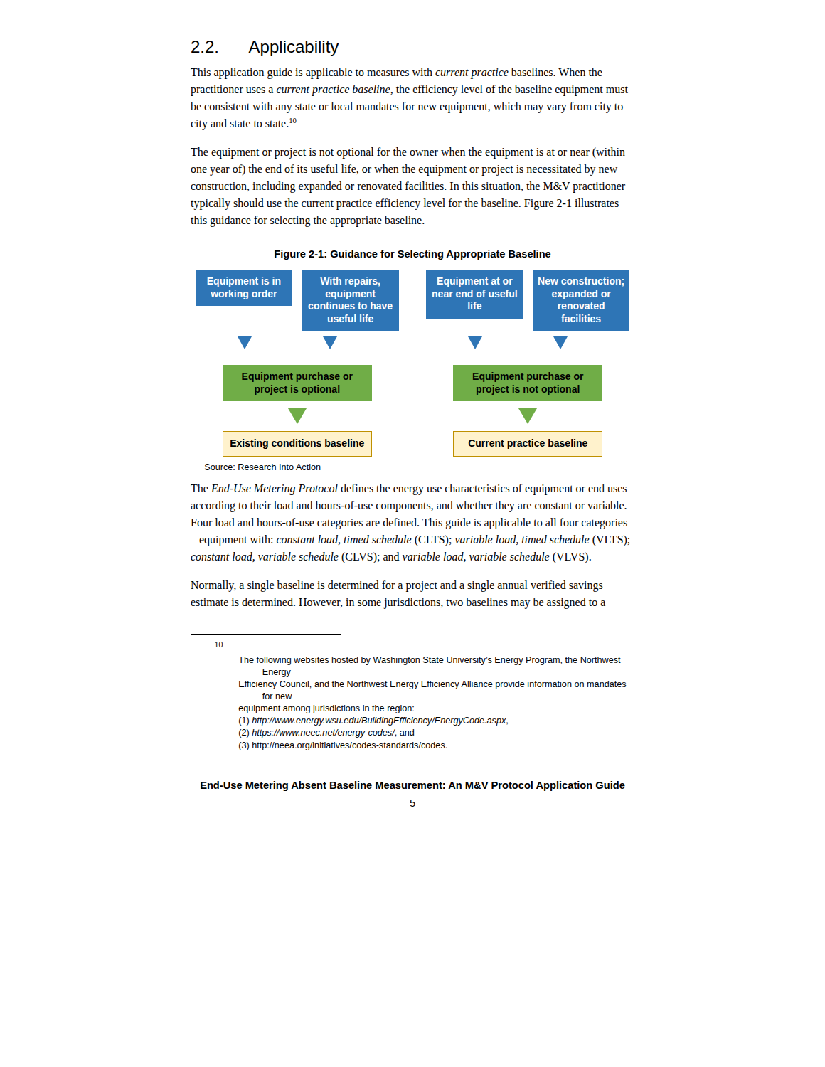2.2. Applicability
This application guide is applicable to measures with current practice baselines. When the practitioner uses a current practice baseline, the efficiency level of the baseline equipment must be consistent with any state or local mandates for new equipment, which may vary from city to city and state to state.10
The equipment or project is not optional for the owner when the equipment is at or near (within one year of) the end of its useful life, or when the equipment or project is necessitated by new construction, including expanded or renovated facilities. In this situation, the M&V practitioner typically should use the current practice efficiency level for the baseline. Figure 2-1 illustrates this guidance for selecting the appropriate baseline.
Figure 2-1: Guidance for Selecting Appropriate Baseline
| / Equipment is in working order / With repairs, equipment continues to have useful life / | | / Equipment at or near end of useful life / New construction; expanded or renovated facilities / |
| Equipment purchase or project is optional | | Equipment purchase or project is not optional |
| Existing conditions baseline | | Current practice baseline |
Source: Research Into Action
The End-Use Metering Protocol defines the energy use characteristics of equipment or end uses according to their load and hours-of-use components, and whether they are constant or variable. Four load and hours-of-use categories are defined. This guide is applicable to all four categories – equipment with: constant load, timed schedule (CLTS); variable load, timed schedule (VLTS); constant load, variable schedule (CLVS); and variable load, variable schedule (VLVS).
Normally, a single baseline is determined for a project and a single annual verified savings estimate is determined. However, in some jurisdictions, two baselines may be assigned to a
10 The following websites hosted by Washington State University’s Energy Program, the Northwest Energy Efficiency Council, and the Northwest Energy Efficiency Alliance provide information on mandates for new equipment among jurisdictions in the region: (1) http://www.energy.wsu.edu/BuildingEfficiency/EnergyCode.aspx, (2) https://www.neec.net/energy-codes/, and (3) http://neea.org/initiatives/codes-standards/codes.
End-Use Metering Absent Baseline Measurement: An M&V Protocol Application Guide
5